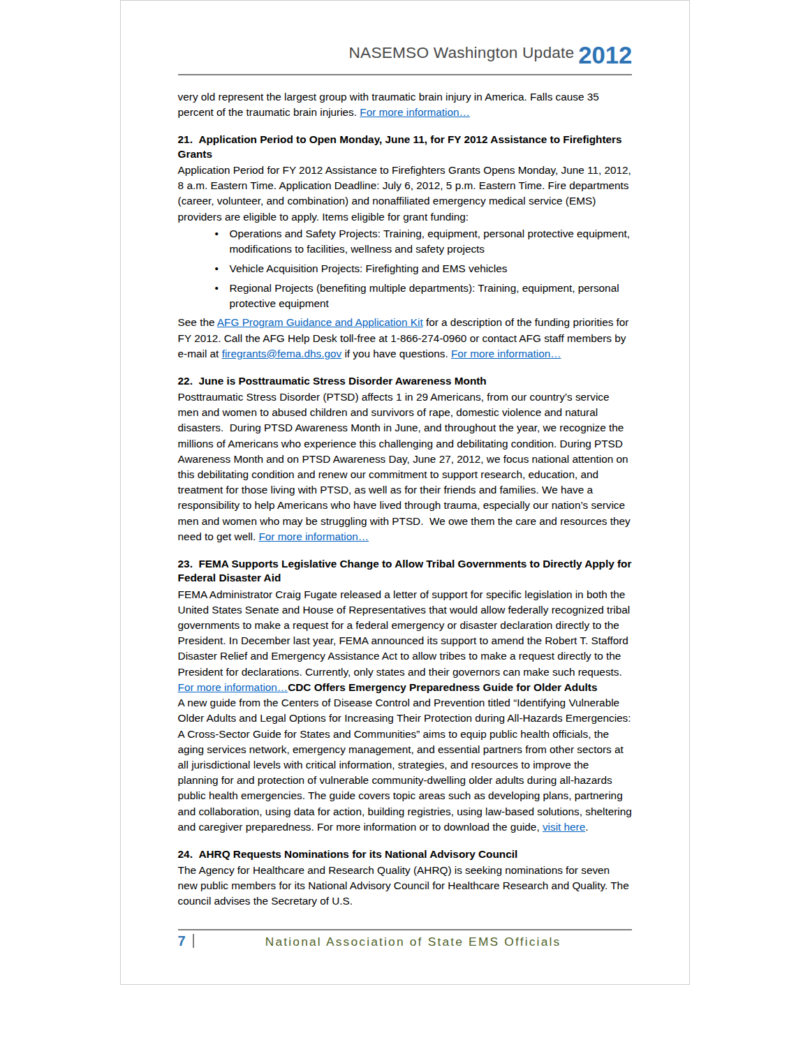NASEMSO Washington Update 2012
very old represent the largest group with traumatic brain injury in America. Falls cause 35 percent of the traumatic brain injuries. For more information…
21. Application Period to Open Monday, June 11, for FY 2012 Assistance to Firefighters Grants
Application Period for FY 2012 Assistance to Firefighters Grants Opens Monday, June 11, 2012, 8 a.m. Eastern Time. Application Deadline: July 6, 2012, 5 p.m. Eastern Time. Fire departments (career, volunteer, and combination) and nonaffiliated emergency medical service (EMS) providers are eligible to apply. Items eligible for grant funding:
Operations and Safety Projects: Training, equipment, personal protective equipment, modifications to facilities, wellness and safety projects
Vehicle Acquisition Projects: Firefighting and EMS vehicles
Regional Projects (benefiting multiple departments): Training, equipment, personal protective equipment
See the AFG Program Guidance and Application Kit for a description of the funding priorities for FY 2012. Call the AFG Help Desk toll-free at 1-866-274-0960 or contact AFG staff members by e-mail at firegrants@fema.dhs.gov if you have questions. For more information…
22. June is Posttraumatic Stress Disorder Awareness Month
Posttraumatic Stress Disorder (PTSD) affects 1 in 29 Americans, from our country’s service men and women to abused children and survivors of rape, domestic violence and natural disasters. During PTSD Awareness Month in June, and throughout the year, we recognize the millions of Americans who experience this challenging and debilitating condition. During PTSD Awareness Month and on PTSD Awareness Day, June 27, 2012, we focus national attention on this debilitating condition and renew our commitment to support research, education, and treatment for those living with PTSD, as well as for their friends and families. We have a responsibility to help Americans who have lived through trauma, especially our nation’s service men and women who may be struggling with PTSD. We owe them the care and resources they need to get well. For more information…
23. FEMA Supports Legislative Change to Allow Tribal Governments to Directly Apply for Federal Disaster Aid
FEMA Administrator Craig Fugate released a letter of support for specific legislation in both the United States Senate and House of Representatives that would allow federally recognized tribal governments to make a request for a federal emergency or disaster declaration directly to the President. In December last year, FEMA announced its support to amend the Robert T. Stafford Disaster Relief and Emergency Assistance Act to allow tribes to make a request directly to the President for declarations. Currently, only states and their governors can make such requests. For more information…CDC Offers Emergency Preparedness Guide for Older Adults
A new guide from the Centers of Disease Control and Prevention titled “Identifying Vulnerable Older Adults and Legal Options for Increasing Their Protection during All-Hazards Emergencies: A Cross-Sector Guide for States and Communities” aims to equip public health officials, the aging services network, emergency management, and essential partners from other sectors at all jurisdictional levels with critical information, strategies, and resources to improve the planning for and protection of vulnerable community-dwelling older adults during all-hazards public health emergencies. The guide covers topic areas such as developing plans, partnering and collaboration, using data for action, building registries, using law-based solutions, sheltering and caregiver preparedness. For more information or to download the guide, visit here.
24. AHRQ Requests Nominations for its National Advisory Council
The Agency for Healthcare and Research Quality (AHRQ) is seeking nominations for seven new public members for its National Advisory Council for Healthcare Research and Quality. The council advises the Secretary of U.S.
7
National Association of State EMS Officials